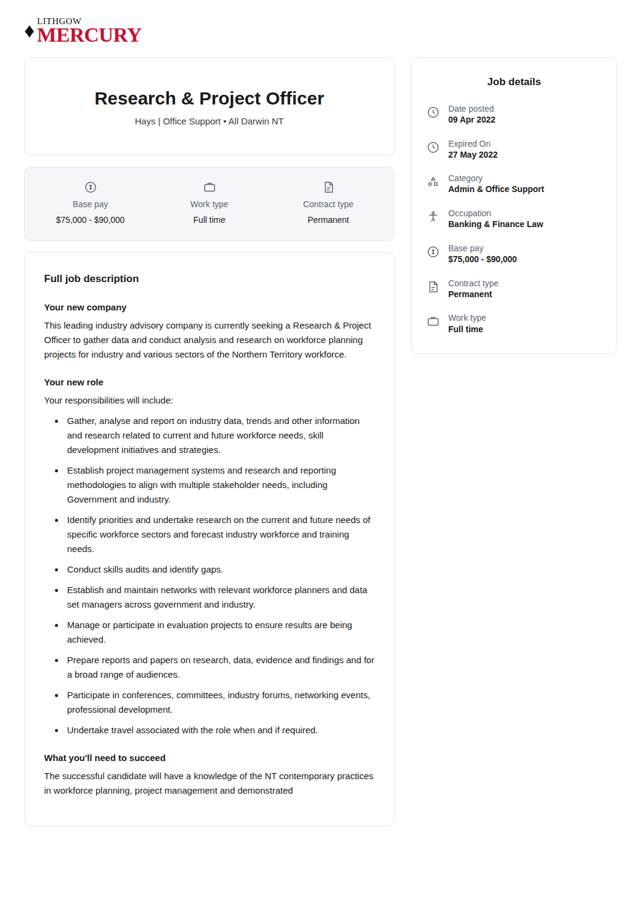♦ LITHGOW MERCURY
Research & Project Officer
Hays | Office Support • All Darwin NT
Base pay
$75,000 - $90,000
Work type
Full time
Contract type
Permanent
Full job description
Your new company
This leading industry advisory company is currently seeking a Research & Project Officer to gather data and conduct analysis and research on workforce planning projects for industry and various sectors of the Northern Territory workforce.
Your new role
Your responsibilities will include:
Gather, analyse and report on industry data, trends and other information and research related to current and future workforce needs, skill development initiatives and strategies.
Establish project management systems and research and reporting methodologies to align with multiple stakeholder needs, including Government and industry.
Identify priorities and undertake research on the current and future needs of specific workforce sectors and forecast industry workforce and training needs.
Conduct skills audits and identify gaps.
Establish and maintain networks with relevant workforce planners and data set managers across government and industry.
Manage or participate in evaluation projects to ensure results are being achieved.
Prepare reports and papers on research, data, evidence and findings and for a broad range of audiences.
Participate in conferences, committees, industry forums, networking events, professional development.
Undertake travel associated with the role when and if required.
What you'll need to succeed
The successful candidate will have a knowledge of the NT contemporary practices in workforce planning, project management and demonstrated
Job details
Date posted
09 Apr 2022
Expired On
27 May 2022
Category
Admin & Office Support
Occupation
Banking & Finance Law
Base pay
$75,000 - $90,000
Contract type
Permanent
Work type
Full time